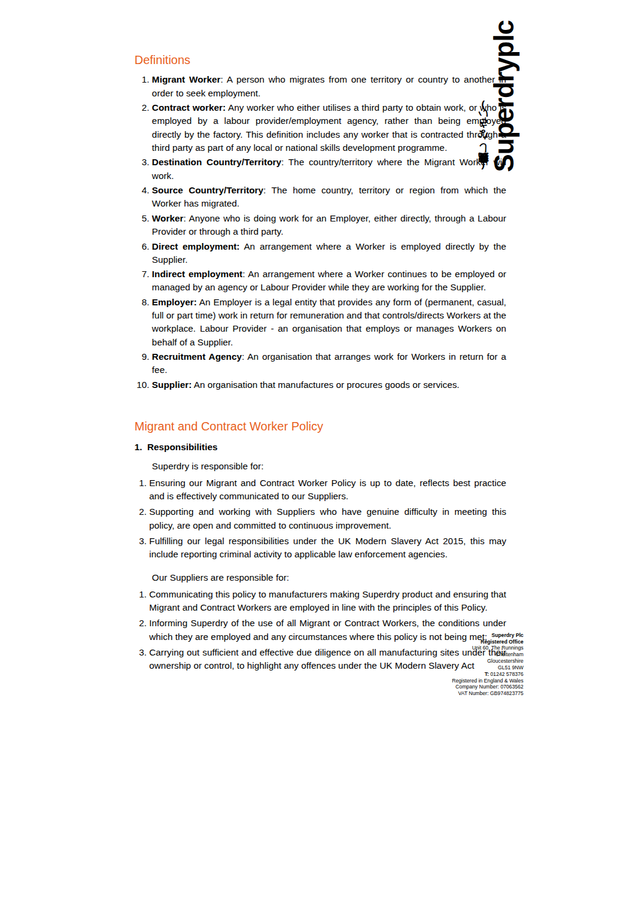極度乾燥(しなさい) Superdryplc
Definitions
Migrant Worker: A person who migrates from one territory or country to another in order to seek employment.
Contract worker: Any worker who either utilises a third party to obtain work, or who is employed by a labour provider/employment agency, rather than being employed directly by the factory. This definition includes any worker that is contracted through a third party as part of any local or national skills development programme.
Destination Country/Territory: The country/territory where the Migrant Worker will work.
Source Country/Territory: The home country, territory or region from which the Worker has migrated.
Worker: Anyone who is doing work for an Employer, either directly, through a Labour Provider or through a third party.
Direct employment: An arrangement where a Worker is employed directly by the Supplier.
Indirect employment: An arrangement where a Worker continues to be employed or managed by an agency or Labour Provider while they are working for the Supplier.
Employer: An Employer is a legal entity that provides any form of (permanent, casual, full or part time) work in return for remuneration and that controls/directs Workers at the workplace. Labour Provider - an organisation that employs or manages Workers on behalf of a Supplier.
Recruitment Agency: An organisation that arranges work for Workers in return for a fee.
Supplier: An organisation that manufactures or procures goods or services.
Migrant and Contract Worker Policy
1.
Responsibilities
Superdry is responsible for:
Ensuring our Migrant and Contract Worker Policy is up to date, reflects best practice and is effectively communicated to our Suppliers.
Supporting and working with Suppliers who have genuine difficulty in meeting this policy, are open and committed to continuous improvement.
Fulfilling our legal responsibilities under the UK Modern Slavery Act 2015, this may include reporting criminal activity to applicable law enforcement agencies.
Our Suppliers are responsible for:
Communicating this policy to manufacturers making Superdry product and ensuring that Migrant and Contract Workers are employed in line with the principles of this Policy.
Informing Superdry of the use of all Migrant or Contract Workers, the conditions under which they are employed and any circumstances where this policy is not being met;
Carrying out sufficient and effective due diligence on all manufacturing sites under their ownership or control, to highlight any offences under the UK Modern Slavery Act
Superdry Plc
Registered Office
Unit 60, The Runnings
Cheltenham
Gloucestershire
GL51 9NW
T: 01242 578376
Registered in England & Wales
Company Number: 07063562
VAT Number: GB974823775